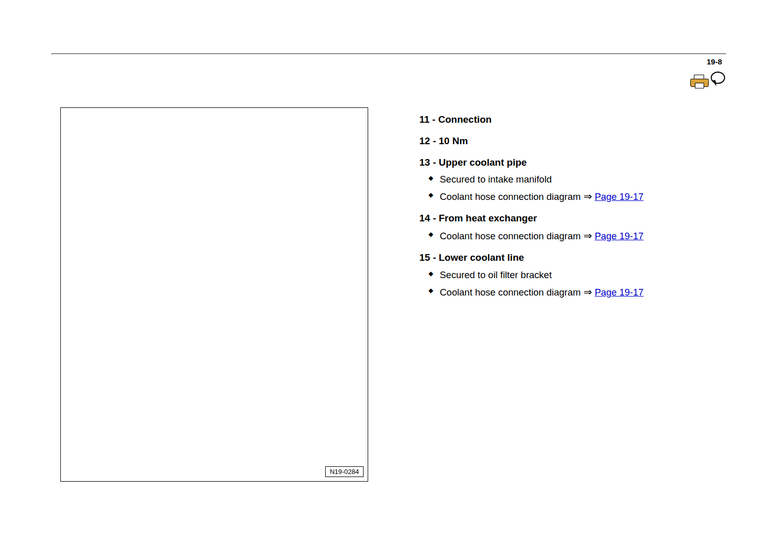19-8
N19-0284
11 - Connection
12 - 10 Nm
13 - Upper coolant pipe
Secured to intake manifold
Coolant hose connection diagram ⇒ Page 19-17
14 - From heat exchanger
Coolant hose connection diagram ⇒ Page 19-17
15 - Lower coolant line
Secured to oil filter bracket
Coolant hose connection diagram ⇒ Page 19-17